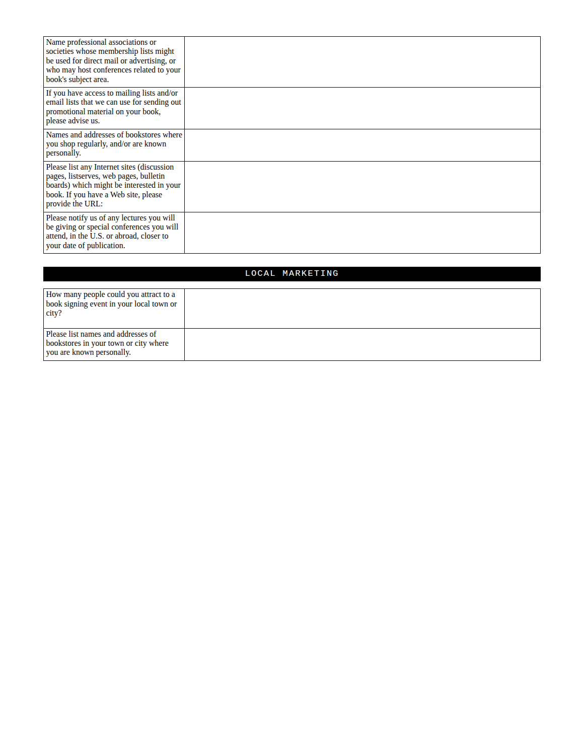| Name professional associations or societies whose membership lists might be used for direct mail or advertising, or who may host conferences related to your book's subject area. | |
| If you have access to mailing lists and/or email lists that we can use for sending out promotional material on your book, please advise us. | |
| Names and addresses of bookstores where you shop regularly, and/or are known personally. | |
| Please list any Internet sites (discussion pages, listserves, web pages, bulletin boards) which might be interested in your book. If you have a Web site, please provide the URL: | |
| Please notify us of any lectures you will be giving or special conferences you will attend, in the U.S. or abroad, closer to your date of publication. | |
LOCAL MARKETING
| How many people could you attract to a book signing event in your local town or city? | |
| Please list names and addresses of bookstores in your town or city where you are known personally. | |